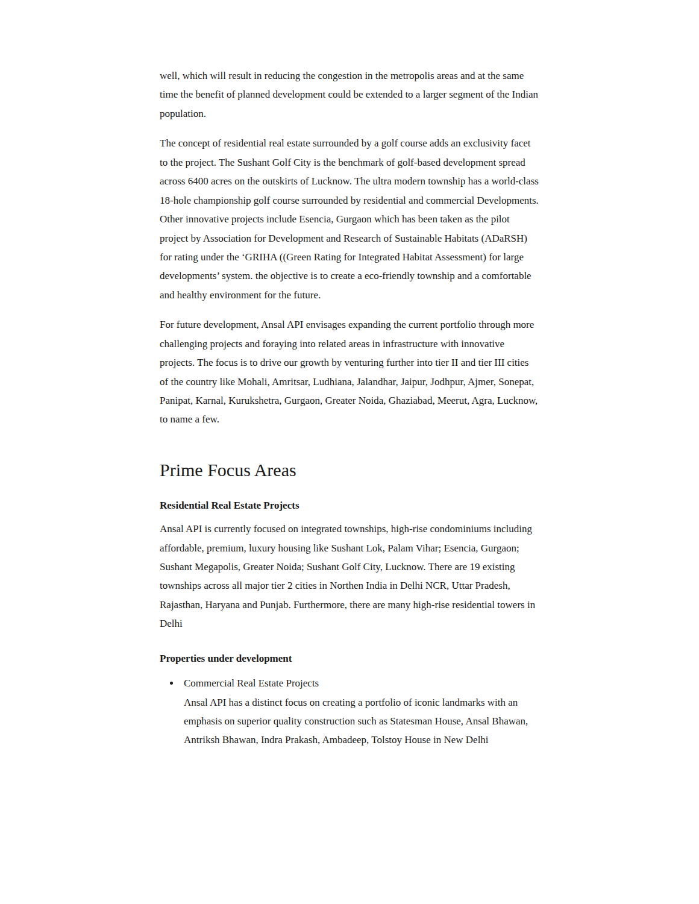well, which will result in reducing the congestion in the metropolis areas and at the same time the benefit of planned development could be extended to a larger segment of the Indian population.
The concept of residential real estate surrounded by a golf course adds an exclusivity facet to the project. The Sushant Golf City is the benchmark of golf-based development spread across 6400 acres on the outskirts of Lucknow. The ultra modern township has a world-class 18-hole championship golf course surrounded by residential and commercial Developments. Other innovative projects include Esencia, Gurgaon which has been taken as the pilot project by Association for Development and Research of Sustainable Habitats (ADaRSH) for rating under the ‘GRIHA ((Green Rating for Integrated Habitat Assessment) for large developments’ system. the objective is to create a eco-friendly township and a comfortable and healthy environment for the future.
For future development, Ansal API envisages expanding the current portfolio through more challenging projects and foraying into related areas in infrastructure with innovative projects. The focus is to drive our growth by venturing further into tier II and tier III cities of the country like Mohali, Amritsar, Ludhiana, Jalandhar, Jaipur, Jodhpur, Ajmer, Sonepat, Panipat, Karnal, Kurukshetra, Gurgaon, Greater Noida, Ghaziabad, Meerut, Agra, Lucknow, to name a few.
Prime Focus Areas
Residential Real Estate Projects
Ansal API is currently focused on integrated townships, high-rise condominiums including affordable, premium, luxury housing like Sushant Lok, Palam Vihar; Esencia, Gurgaon; Sushant Megapolis, Greater Noida; Sushant Golf City, Lucknow. There are 19 existing townships across all major tier 2 cities in Northen India in Delhi NCR, Uttar Pradesh, Rajasthan, Haryana and Punjab. Furthermore, there are many high-rise residential towers in Delhi
Properties under development
Commercial Real Estate Projects
Ansal API has a distinct focus on creating a portfolio of iconic landmarks with an emphasis on superior quality construction such as Statesman House, Ansal Bhawan, Antriksh Bhawan, Indra Prakash, Ambadeep, Tolstoy House in New Delhi